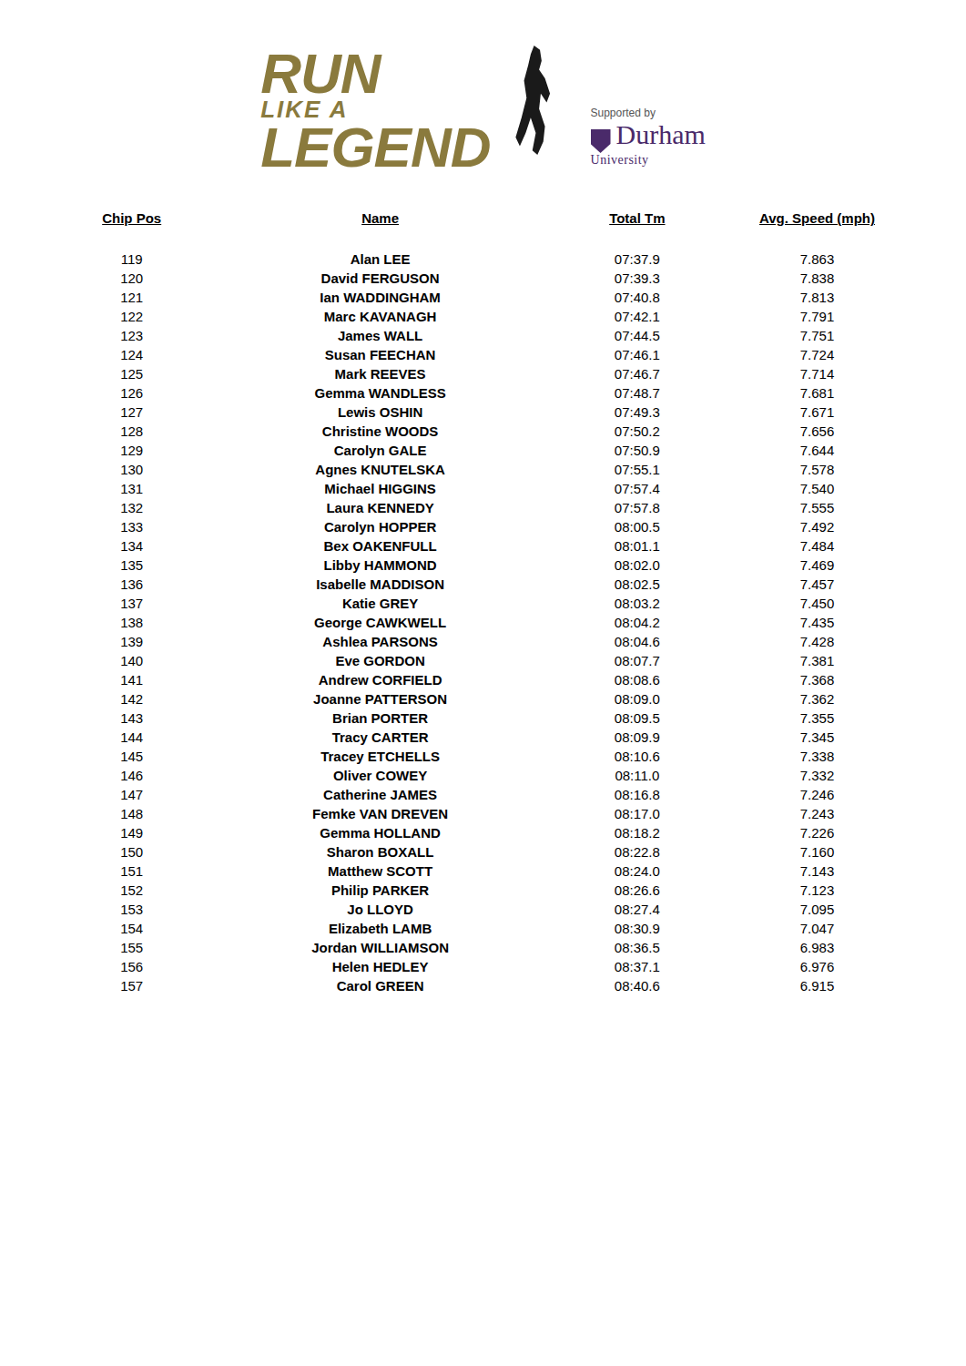RUN
LIKE A
LEGEND
Supported by
Durham
University
| Chip Pos | Name | Total Tm | Avg. Speed (mph) |
| --- | --- | --- | --- |
| 119 | Alan LEE | 07:37.9 | 7.863 |
| 120 | David FERGUSON | 07:39.3 | 7.838 |
| 121 | Ian WADDINGHAM | 07:40.8 | 7.813 |
| 122 | Marc KAVANAGH | 07:42.1 | 7.791 |
| 123 | James WALL | 07:44.5 | 7.751 |
| 124 | Susan FEECHAN | 07:46.1 | 7.724 |
| 125 | Mark REEVES | 07:46.7 | 7.714 |
| 126 | Gemma WANDLESS | 07:48.7 | 7.681 |
| 127 | Lewis OSHIN | 07:49.3 | 7.671 |
| 128 | Christine WOODS | 07:50.2 | 7.656 |
| 129 | Carolyn GALE | 07:50.9 | 7.644 |
| 130 | Agnes KNUTELSKA | 07:55.1 | 7.578 |
| 131 | Michael HIGGINS | 07:57.4 | 7.540 |
| 132 | Laura KENNEDY | 07:57.8 | 7.555 |
| 133 | Carolyn HOPPER | 08:00.5 | 7.492 |
| 134 | Bex OAKENFULL | 08:01.1 | 7.484 |
| 135 | Libby HAMMOND | 08:02.0 | 7.469 |
| 136 | Isabelle MADDISON | 08:02.5 | 7.457 |
| 137 | Katie GREY | 08:03.2 | 7.450 |
| 138 | George CAWKWELL | 08:04.2 | 7.435 |
| 139 | Ashlea PARSONS | 08:04.6 | 7.428 |
| 140 | Eve GORDON | 08:07.7 | 7.381 |
| 141 | Andrew CORFIELD | 08:08.6 | 7.368 |
| 142 | Joanne PATTERSON | 08:09.0 | 7.362 |
| 143 | Brian PORTER | 08:09.5 | 7.355 |
| 144 | Tracy CARTER | 08:09.9 | 7.345 |
| 145 | Tracey ETCHELLS | 08:10.6 | 7.338 |
| 146 | Oliver COWEY | 08:11.0 | 7.332 |
| 147 | Catherine JAMES | 08:16.8 | 7.246 |
| 148 | Femke VAN DREVEN | 08:17.0 | 7.243 |
| 149 | Gemma HOLLAND | 08:18.2 | 7.226 |
| 150 | Sharon BOXALL | 08:22.8 | 7.160 |
| 151 | Matthew SCOTT | 08:24.0 | 7.143 |
| 152 | Philip PARKER | 08:26.6 | 7.123 |
| 153 | Jo LLOYD | 08:27.4 | 7.095 |
| 154 | Elizabeth LAMB | 08:30.9 | 7.047 |
| 155 | Jordan WILLIAMSON | 08:36.5 | 6.983 |
| 156 | Helen HEDLEY | 08:37.1 | 6.976 |
| 157 | Carol GREEN | 08:40.6 | 6.915 |